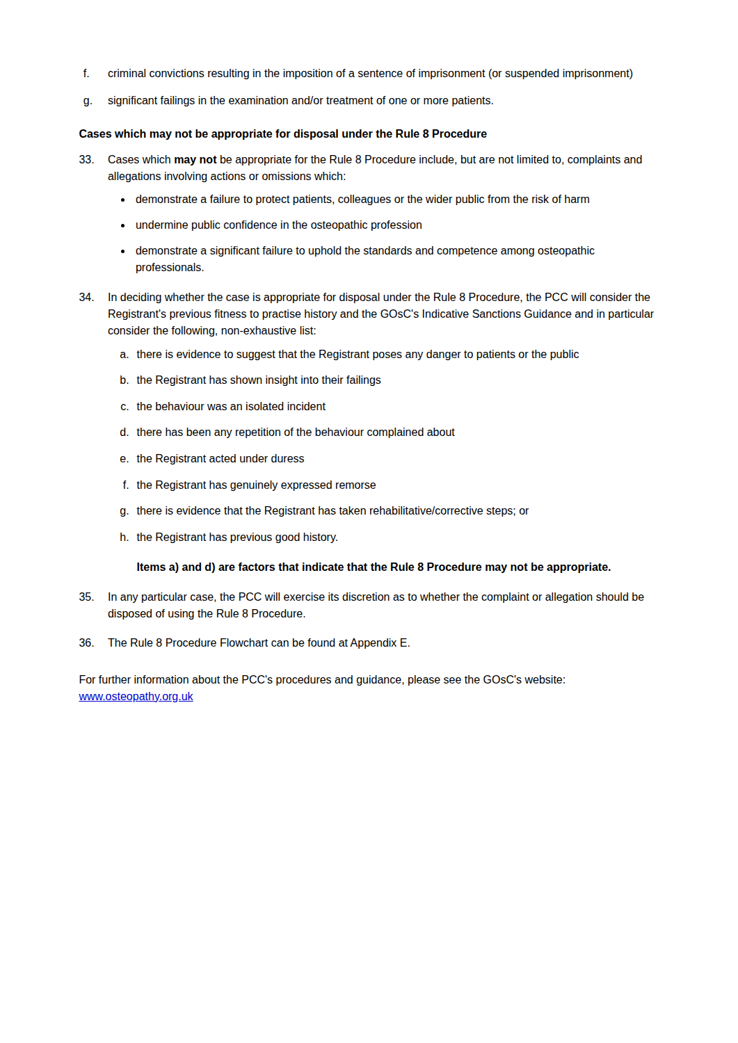f. criminal convictions resulting in the imposition of a sentence of imprisonment (or suspended imprisonment)
g. significant failings in the examination and/or treatment of one or more patients.
Cases which may not be appropriate for disposal under the Rule 8 Procedure
Cases which may not be appropriate for the Rule 8 Procedure include, but are not limited to, complaints and allegations involving actions or omissions which:
demonstrate a failure to protect patients, colleagues or the wider public from the risk of harm
undermine public confidence in the osteopathic profession
demonstrate a significant failure to uphold the standards and competence among osteopathic professionals.
In deciding whether the case is appropriate for disposal under the Rule 8 Procedure, the PCC will consider the Registrant's previous fitness to practise history and the GOsC's Indicative Sanctions Guidance and in particular consider the following, non-exhaustive list:
there is evidence to suggest that the Registrant poses any danger to patients or the public
the Registrant has shown insight into their failings
the behaviour was an isolated incident
there has been any repetition of the behaviour complained about
the Registrant acted under duress
the Registrant has genuinely expressed remorse
there is evidence that the Registrant has taken rehabilitative/corrective steps; or
the Registrant has previous good history.
Items a) and d) are factors that indicate that the Rule 8 Procedure may not be appropriate.
In any particular case, the PCC will exercise its discretion as to whether the complaint or allegation should be disposed of using the Rule 8 Procedure.
The Rule 8 Procedure Flowchart can be found at Appendix E.
For further information about the PCC's procedures and guidance, please see the GOsC's website: www.osteopathy.org.uk